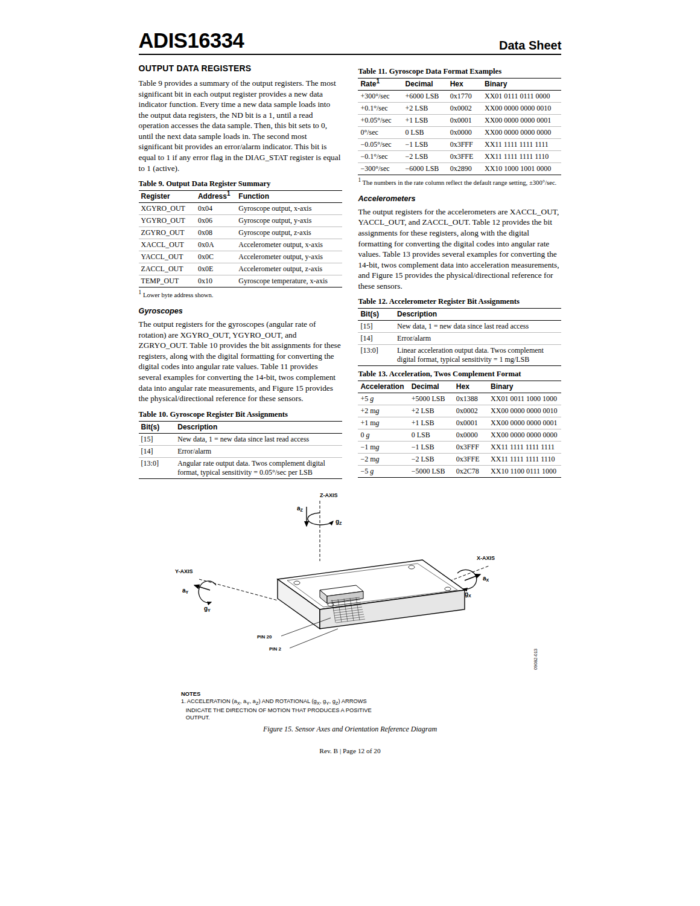ADIS16334
Data Sheet
OUTPUT DATA REGISTERS
Table 9 provides a summary of the output registers. The most significant bit in each output register provides a new data indicator function. Every time a new data sample loads into the output data registers, the ND bit is a 1, until a read operation accesses the data sample. Then, this bit sets to 0, until the next data sample loads in. The second most significant bit provides an error/alarm indicator. This bit is equal to 1 if any error flag in the DIAG_STAT register is equal to 1 (active).
Table 9. Output Data Register Summary
| Register | Address 1 | Function |
| --- | --- | --- |
| XGYRO_OUT | 0x04 | Gyroscope output, x-axis |
| YGYRO_OUT | 0x06 | Gyroscope output, y-axis |
| ZGYRO_OUT | 0x08 | Gyroscope output, z-axis |
| XACCL_OUT | 0x0A | Accelerometer output, x-axis |
| YACCL_OUT | 0x0C | Accelerometer output, y-axis |
| ZACCL_OUT | 0x0E | Accelerometer output, z-axis |
| TEMP_OUT | 0x10 | Gyroscope temperature, x-axis |
1 Lower byte address shown.
Gyroscopes
The output registers for the gyroscopes (angular rate of rotation) are XGYRO_OUT, YGYRO_OUT, and ZGRYO_OUT. Table 10 provides the bit assignments for these registers, along with the digital formatting for converting the digital codes into angular rate values. Table 11 provides several examples for converting the 14-bit, twos complement data into angular rate measurements, and Figure 15 provides the physical/directional reference for these sensors.
Table 10. Gyroscope Register Bit Assignments
| Bit(s) | Description |
| --- | --- |
| [15] | New data, 1 = new data since last read access |
| [14] | Error/alarm |
| [13:0] | Angular rate output data. Twos complement digital format, typical sensitivity = 0.05°/sec per LSB |
Table 11. Gyroscope Data Format Examples
| Rate 1 | Decimal | Hex | Binary |
| --- | --- | --- | --- |
| +300°/sec | +6000 LSB | 0x1770 | XX01 0111 0111 0000 |
| +0.1°/sec | +2 LSB | 0x0002 | XX00 0000 0000 0010 |
| +0.05°/sec | +1 LSB | 0x0001 | XX00 0000 0000 0001 |
| 0°/sec | 0 LSB | 0x0000 | XX00 0000 0000 0000 |
| −0.05°/sec | −1 LSB | 0x3FFF | XX11 1111 1111 1111 |
| −0.1°/sec | −2 LSB | 0x3FFE | XX11 1111 1111 1110 |
| −300°/sec | −6000 LSB | 0x2890 | XX10 1000 1001 0000 |
1 The numbers in the rate column reflect the default range setting, ±300°/sec.
Accelerometers
The output registers for the accelerometers are XACCL_OUT, YACCL_OUT, and ZACCL_OUT. Table 12 provides the bit assignments for these registers, along with the digital formatting for converting the digital codes into angular rate values. Table 13 provides several examples for converting the 14-bit, twos complement data into acceleration measurements, and Figure 15 provides the physical/directional reference for these sensors.
Table 12. Accelerometer Register Bit Assignments
| Bit(s) | Description |
| --- | --- |
| [15] | New data, 1 = new data since last read access |
| [14] | Error/alarm |
| [13:0] | Linear acceleration output data. Twos complement digital format, typical sensitivity = 1 mg/LSB |
Table 13. Acceleration, Twos Complement Format
| Acceleration | Decimal | Hex | Binary |
| --- | --- | --- | --- |
| +5 g | +5000 LSB | 0x1388 | XX01 0011 1000 1000 |
| +2 m g | +2 LSB | 0x0002 | XX00 0000 0000 0010 |
| +1 m g | +1 LSB | 0x0001 | XX00 0000 0000 0001 |
| 0 g | 0 LSB | 0x0000 | XX00 0000 0000 0000 |
| −1 m g | −1 LSB | 0x3FFF | XX11 1111 1111 1111 |
| −2 m g | −2 LSB | 0x3FFE | XX11 1111 1111 1110 |
| −5 g | −5000 LSB | 0x2C78 | XX10 1100 0111 1000 |
Z-AXIS aZ gZ Y-AXIS aY gY X-AXIS aX gX PIN 20 PIN 2 09082-013
NOTES
1. ACCELERATION (aX, aY, aZ) AND ROTATIONAL (gX, gY, gZ) ARROWS
INDICATE THE DIRECTION OF MOTION THAT PRODUCES A POSITIVE
OUTPUT.
Figure 15. Sensor Axes and Orientation Reference Diagram
Rev. B | Page 12 of 20